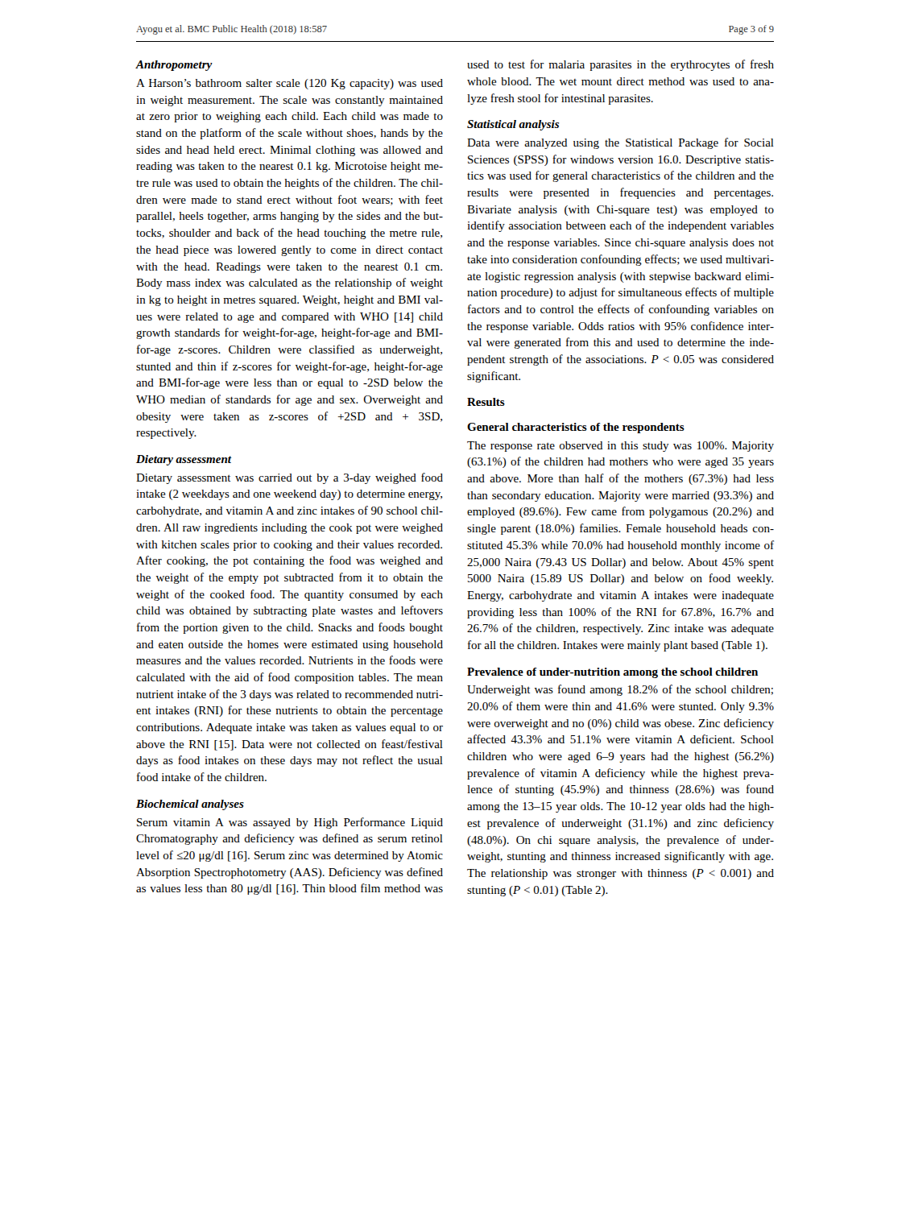Ayogu et al. BMC Public Health (2018) 18:587 Page 3 of 9
Anthropometry
A Harson’s bathroom salter scale (120 Kg capacity) was used in weight measurement. The scale was constantly maintained at zero prior to weighing each child. Each child was made to stand on the platform of the scale without shoes, hands by the sides and head held erect. Minimal clothing was allowed and reading was taken to the nearest 0.1 kg. Microtoise height metre rule was used to obtain the heights of the children. The children were made to stand erect without foot wears; with feet parallel, heels together, arms hanging by the sides and the buttocks, shoulder and back of the head touching the metre rule, the head piece was lowered gently to come in direct contact with the head. Readings were taken to the nearest 0.1 cm. Body mass index was calculated as the relationship of weight in kg to height in metres squared. Weight, height and BMI values were related to age and compared with WHO [14] child growth standards for weight-for-age, height-for-age and BMI-for-age z-scores. Children were classified as underweight, stunted and thin if z-scores for weight-for-age, height-for-age and BMI-for-age were less than or equal to -2SD below the WHO median of standards for age and sex. Overweight and obesity were taken as z-scores of +2SD and + 3SD, respectively.
Dietary assessment
Dietary assessment was carried out by a 3-day weighed food intake (2 weekdays and one weekend day) to determine energy, carbohydrate, and vitamin A and zinc intakes of 90 school children. All raw ingredients including the cook pot were weighed with kitchen scales prior to cooking and their values recorded. After cooking, the pot containing the food was weighed and the weight of the empty pot subtracted from it to obtain the weight of the cooked food. The quantity consumed by each child was obtained by subtracting plate wastes and leftovers from the portion given to the child. Snacks and foods bought and eaten outside the homes were estimated using household measures and the values recorded. Nutrients in the foods were calculated with the aid of food composition tables. The mean nutrient intake of the 3 days was related to recommended nutrient intakes (RNI) for these nutrients to obtain the percentage contributions. Adequate intake was taken as values equal to or above the RNI [15]. Data were not collected on feast/festival days as food intakes on these days may not reflect the usual food intake of the children.
Biochemical analyses
Serum vitamin A was assayed by High Performance Liquid Chromatography and deficiency was defined as serum retinol level of ≤20 μg/dl [16]. Serum zinc was determined by Atomic Absorption Spectrophotometry (AAS). Deficiency was defined as values less than 80 μg/dl [16]. Thin blood film method was used to test for malaria parasites in the erythrocytes of fresh whole blood. The wet mount direct method was used to analyze fresh stool for intestinal parasites.
Statistical analysis
Data were analyzed using the Statistical Package for Social Sciences (SPSS) for windows version 16.0. Descriptive statistics was used for general characteristics of the children and the results were presented in frequencies and percentages. Bivariate analysis (with Chi-square test) was employed to identify association between each of the independent variables and the response variables. Since chi-square analysis does not take into consideration confounding effects; we used multivariate logistic regression analysis (with stepwise backward elimination procedure) to adjust for simultaneous effects of multiple factors and to control the effects of confounding variables on the response variable. Odds ratios with 95% confidence interval were generated from this and used to determine the independent strength of the associations. P < 0.05 was considered significant.
Results
General characteristics of the respondents
The response rate observed in this study was 100%. Majority (63.1%) of the children had mothers who were aged 35 years and above. More than half of the mothers (67.3%) had less than secondary education. Majority were married (93.3%) and employed (89.6%). Few came from polygamous (20.2%) and single parent (18.0%) families. Female household heads constituted 45.3% while 70.0% had household monthly income of 25,000 Naira (79.43 US Dollar) and below. About 45% spent 5000 Naira (15.89 US Dollar) and below on food weekly. Energy, carbohydrate and vitamin A intakes were inadequate providing less than 100% of the RNI for 67.8%, 16.7% and 26.7% of the children, respectively. Zinc intake was adequate for all the children. Intakes were mainly plant based (Table 1).
Prevalence of under-nutrition among the school children
Underweight was found among 18.2% of the school children; 20.0% of them were thin and 41.6% were stunted. Only 9.3% were overweight and no (0%) child was obese. Zinc deficiency affected 43.3% and 51.1% were vitamin A deficient. School children who were aged 6–9 years had the highest (56.2%) prevalence of vitamin A deficiency while the highest prevalence of stunting (45.9%) and thinness (28.6%) was found among the 13–15 year olds. The 10-12 year olds had the highest prevalence of underweight (31.1%) and zinc deficiency (48.0%). On chi square analysis, the prevalence of underweight, stunting and thinness increased significantly with age. The relationship was stronger with thinness (P < 0.001) and stunting (P < 0.01) (Table 2).